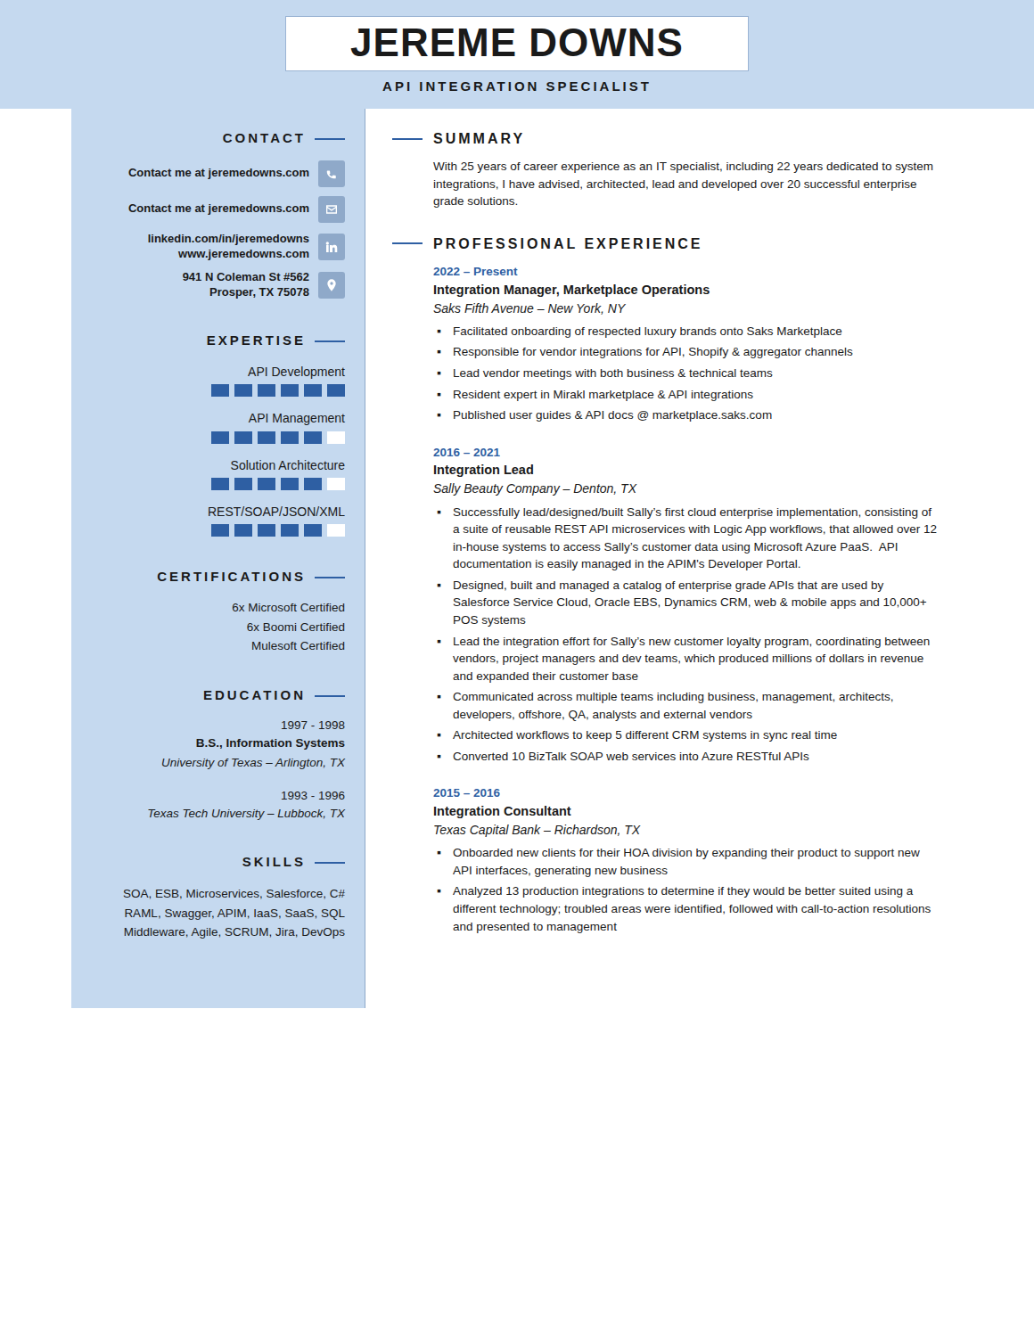JEREME DOWNS
API INTEGRATION SPECIALIST
CONTACT
Contact me at jeremedowns.com
Contact me at jeremedowns.com
linkedin.com/in/jeremedowns
www.jeremedowns.com
941 N Coleman St #562
Prosper, TX 75078
EXPERTISE
API Development
API Management
Solution Architecture
REST/SOAP/JSON/XML
CERTIFICATIONS
6x Microsoft Certified
6x Boomi Certified
Mulesoft Certified
EDUCATION
1997 - 1998
B.S., Information Systems
University of Texas – Arlington, TX
1993 - 1996
Texas Tech University – Lubbock, TX
SKILLS
SOA, ESB, Microservices, Salesforce, C#
RAML, Swagger, APIM, IaaS, SaaS, SQL
Middleware, Agile, SCRUM, Jira, DevOps
SUMMARY
With 25 years of career experience as an IT specialist, including 22 years dedicated to system integrations, I have advised, architected, lead and developed over 20 successful enterprise grade solutions.
PROFESSIONAL EXPERIENCE
2022 – Present
Integration Manager, Marketplace Operations
Saks Fifth Avenue – New York, NY
Facilitated onboarding of respected luxury brands onto Saks Marketplace
Responsible for vendor integrations for API, Shopify & aggregator channels
Lead vendor meetings with both business & technical teams
Resident expert in Mirakl marketplace & API integrations
Published user guides & API docs @ marketplace.saks.com
2016 – 2021
Integration Lead
Sally Beauty Company – Denton, TX
Successfully lead/designed/built Sally’s first cloud enterprise implementation, consisting of a suite of reusable REST API microservices with Logic App workflows, that allowed over 12 in-house systems to access Sally’s customer data using Microsoft Azure PaaS. API documentation is easily managed in the APIM's Developer Portal.
Designed, built and managed a catalog of enterprise grade APIs that are used by Salesforce Service Cloud, Oracle EBS, Dynamics CRM, web & mobile apps and 10,000+ POS systems
Lead the integration effort for Sally’s new customer loyalty program, coordinating between vendors, project managers and dev teams, which produced millions of dollars in revenue and expanded their customer base
Communicated across multiple teams including business, management, architects, developers, offshore, QA, analysts and external vendors
Architected workflows to keep 5 different CRM systems in sync real time
Converted 10 BizTalk SOAP web services into Azure RESTful APIs
2015 – 2016
Integration Consultant
Texas Capital Bank – Richardson, TX
Onboarded new clients for their HOA division by expanding their product to support new API interfaces, generating new business
Analyzed 13 production integrations to determine if they would be better suited using a different technology; troubled areas were identified, followed with call-to-action resolutions and presented to management